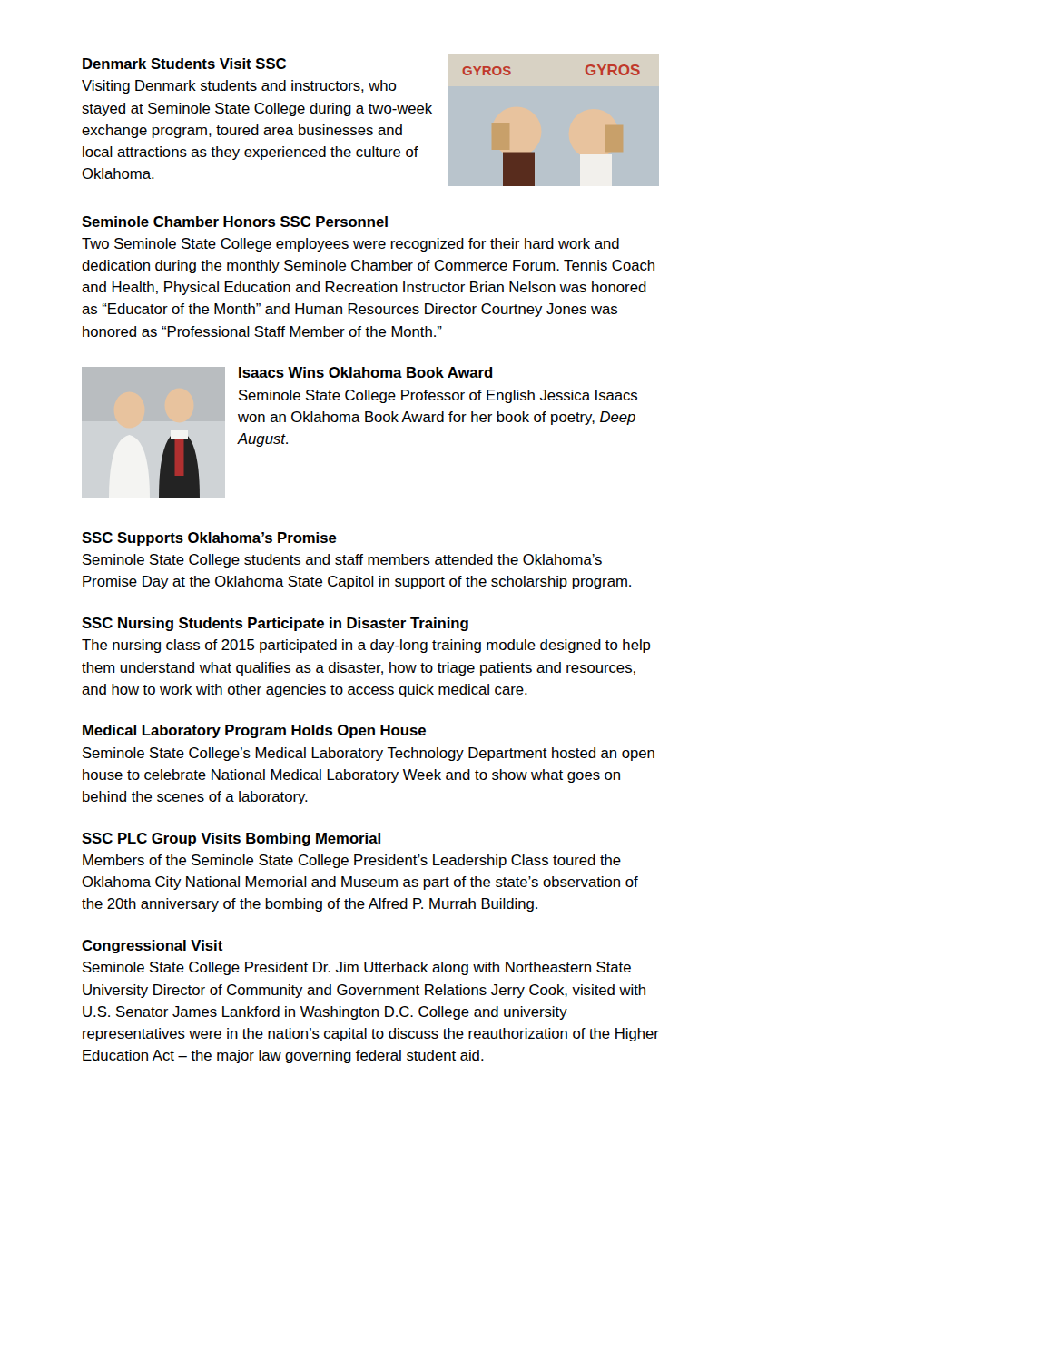Denmark Students Visit SSC
Visiting Denmark students and instructors, who stayed at Seminole State College during a two-week exchange program, toured area businesses and local attractions as they experienced the culture of Oklahoma.
Seminole Chamber Honors SSC Personnel
Two Seminole State College employees were recognized for their hard work and dedication during the monthly Seminole Chamber of Commerce Forum. Tennis Coach and Health, Physical Education and Recreation Instructor Brian Nelson was honored as “Educator of the Month” and Human Resources Director Courtney Jones was honored as “Professional Staff Member of the Month.”
Isaacs Wins Oklahoma Book Award
Seminole State College Professor of English Jessica Isaacs won an Oklahoma Book Award for her book of poetry, Deep August.
SSC Supports Oklahoma’s Promise
Seminole State College students and staff members attended the Oklahoma’s Promise Day at the Oklahoma State Capitol in support of the scholarship program.
SSC Nursing Students Participate in Disaster Training
The nursing class of 2015 participated in a day-long training module designed to help them understand what qualifies as a disaster, how to triage patients and resources, and how to work with other agencies to access quick medical care.
Medical Laboratory Program Holds Open House
Seminole State College’s Medical Laboratory Technology Department hosted an open house to celebrate National Medical Laboratory Week and to show what goes on behind the scenes of a laboratory.
SSC PLC Group Visits Bombing Memorial
Members of the Seminole State College President’s Leadership Class toured the Oklahoma City National Memorial and Museum as part of the state’s observation of the 20th anniversary of the bombing of the Alfred P. Murrah Building.
Congressional Visit
Seminole State College President Dr. Jim Utterback along with Northeastern State University Director of Community and Government Relations Jerry Cook, visited with U.S. Senator James Lankford in Washington D.C. College and university representatives were in the nation’s capital to discuss the reauthorization of the Higher Education Act – the major law governing federal student aid.